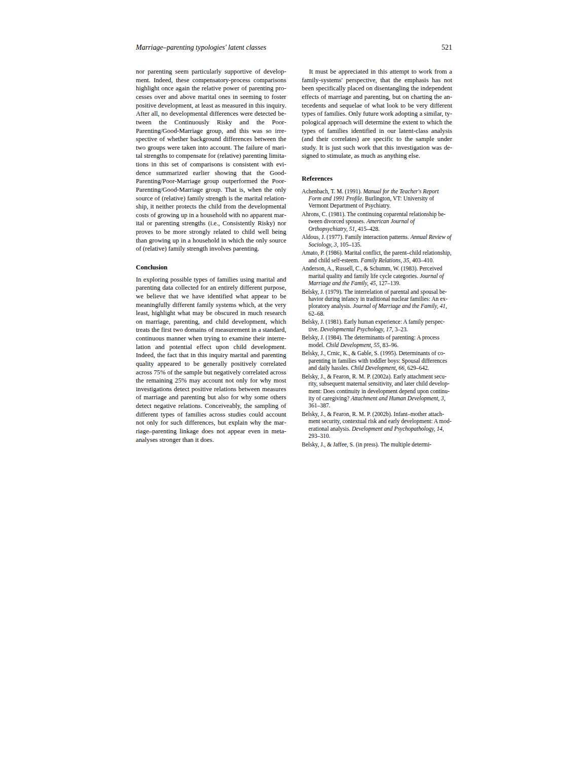Marriage–parenting typologies' latent classes 521
nor parenting seem particularly supportive of development. Indeed, these compensatory-process comparisons highlight once again the relative power of parenting processes over and above marital ones in seeming to foster positive development, at least as measured in this inquiry. After all, no developmental differences were detected between the Continuously Risky and the Poor-Parenting/Good-Marriage group, and this was so irrespective of whether background differences between the two groups were taken into account. The failure of marital strengths to compensate for (relative) parenting limitations in this set of comparisons is consistent with evidence summarized earlier showing that the Good-Parenting/Poor-Marriage group outperformed the Poor-Parenting/Good-Marriage group. That is, when the only source of (relative) family strength is the marital relationship, it neither protects the child from the developmental costs of growing up in a household with no apparent marital or parenting strengths (i.e., Consistently Risky) nor proves to be more strongly related to child well being than growing up in a household in which the only source of (relative) family strength involves parenting.
Conclusion
In exploring possible types of families using marital and parenting data collected for an entirely different purpose, we believe that we have identified what appear to be meaningfully different family systems which, at the very least, highlight what may be obscured in much research on marriage, parenting, and child development, which treats the first two domains of measurement in a standard, continuous manner when trying to examine their interrelation and potential effect upon child development. Indeed, the fact that in this inquiry marital and parenting quality appeared to be generally positively correlated across 75% of the sample but negatively correlated across the remaining 25% may account not only for why most investigations detect positive relations between measures of marriage and parenting but also for why some others detect negative relations. Conceiveably, the sampling of different types of families across studies could account not only for such differences, but explain why the marriage–parenting linkage does not appear even in meta-analyses stronger than it does.
It must be appreciated in this attempt to work from a family-systems' perspective, that the emphasis has not been specifically placed on disentangling the independent effects of marriage and parenting, but on charting the antecedents and sequelae of what look to be very different types of families. Only future work adopting a similar, typological approach will determine the extent to which the types of families identified in our latent-class analysis (and their correlates) are specific to the sample under study. It is just such work that this investigation was designed to stimulate, as much as anything else.
References
Achenbach, T. M. (1991). Manual for the Teacher's Report Form and 1991 Profile. Burlington, VT: University of Vermont Department of Psychiatry.
Ahrons, C. (1981). The continuing coparental relationship between divorced spouses. American Journal of Orthopsychiatry, 51, 415–428.
Aldous, J. (1977). Family interaction patterns. Annual Review of Sociology, 3, 105–135.
Amato, P. (1986). Marital conflict, the parent–child relationship, and child self-esteem. Family Relations, 35, 403–410.
Anderson, A., Russell, C., & Schumm, W. (1983). Perceived marital quality and family life cycle categories. Journal of Marriage and the Family, 45, 127–139.
Belsky, J. (1979). The interrelation of parental and spousal behavior during infancy in traditional nuclear families: An exploratory analysis. Journal of Marriage and the Family, 41, 62–68.
Belsky, J. (1981). Early human experience: A family perspective. Developmental Psychology, 17, 3–23.
Belsky, J. (1984). The determinants of parenting: A process model. Child Development, 55, 83–96.
Belsky, J., Crnic, K., & Gable, S. (1995). Determinants of coparenting in families with toddler boys: Spousal differences and daily hassles. Child Development, 66, 629–642.
Belsky, J., & Fearon, R. M. P. (2002a). Early attachment security, subsequent maternal sensitivity, and later child development: Does continuity in development depend upon continuity of caregiving? Attachment and Human Development, 3, 361–387.
Belsky, J., & Fearon, R. M. P. (2002b). Infant–mother attachment security, contextual risk and early development: A moderational analysis. Development and Psychopathology, 14, 293–310.
Belsky, J., & Jaffee, S. (in press). The multiple determi-